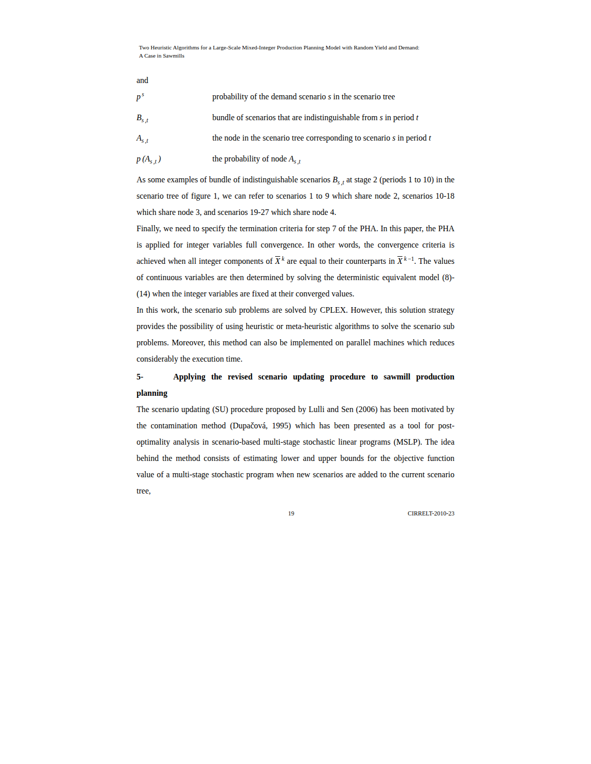Two Heuristic Algorithms for a Large-Scale Mixed-Integer Production Planning Model with Random Yield and Demand:
A Case in Sawmills
and
p s
probability of the demand scenario s in the scenario tree
Bs ,t
bundle of scenarios that are indistinguishable from s in period t
As ,t
the node in the scenario tree corresponding to scenario s in period t
p (As ,t )
the probability of node As ,t
As some examples of bundle of indistinguishable scenarios Bs ,t at stage 2 (periods 1 to 10) in the scenario tree of figure 1, we can refer to scenarios 1 to 9 which share node 2, scenarios 10-18 which share node 3, and scenarios 19-27 which share node 4.
Finally, we need to specify the termination criteria for step 7 of the PHA. In this paper, the PHA is applied for integer variables full convergence. In other words, the convergence criteria is achieved when all integer components of X k are equal to their counterparts in X k −1. The values of continuous variables are then determined by solving the deterministic equivalent model (8)-(14) when the integer variables are fixed at their converged values.
In this work, the scenario sub problems are solved by CPLEX. However, this solution strategy provides the possibility of using heuristic or meta-heuristic algorithms to solve the scenario sub problems. Moreover, this method can also be implemented on parallel machines which reduces considerably the execution time.
5-Applying the revised scenario updating procedure to sawmill production planning
The scenario updating (SU) procedure proposed by Lulli and Sen (2006) has been motivated by the contamination method (Dupačová, 1995) which has been presented as a tool for post-optimality analysis in scenario-based multi-stage stochastic linear programs (MSLP). The idea behind the method consists of estimating lower and upper bounds for the objective function value of a multi-stage stochastic program when new scenarios are added to the current scenario tree,
19 CIRRELT-2010-23